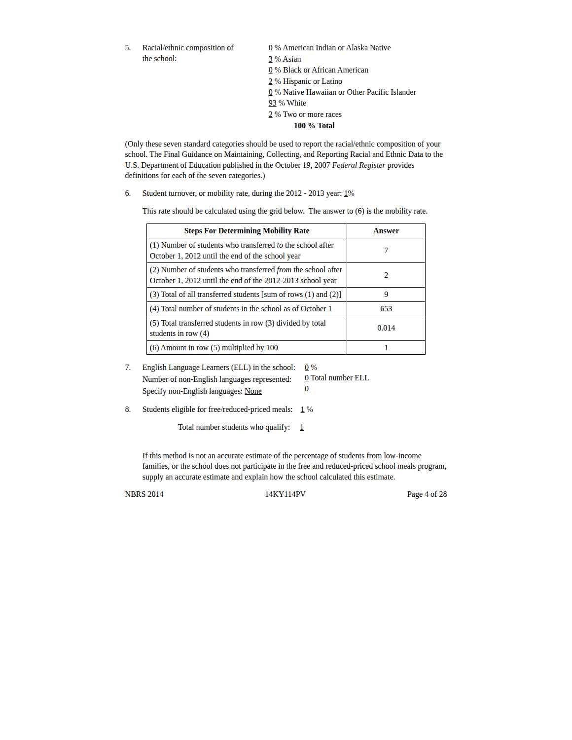5.
Racial/ethnic composition of
the school:
0 % American Indian or Alaska Native
3 % Asian
0 % Black or African American
2 % Hispanic or Latino
0 % Native Hawaiian or Other Pacific Islander
93 % White
2 % Two or more races
100 % Total
(Only these seven standard categories should be used to report the racial/ethnic composition of your school. The Final Guidance on Maintaining, Collecting, and Reporting Racial and Ethnic Data to the U.S. Department of Education published in the October 19, 2007 Federal Register provides definitions for each of the seven categories.)
6.
Student turnover, or mobility rate, during the 2012 - 2013 year: 1%
This rate should be calculated using the grid below. The answer to (6) is the mobility rate.
| Steps For Determining Mobility Rate | Answer |
| --- | --- |
| (1) Number of students who transferred to the school after October 1, 2012 until the end of the school year | 7 |
| (2) Number of students who transferred from the school after October 1, 2012 until the end of the 2012-2013 school year | 2 |
| (3) Total of all transferred students [sum of rows (1) and (2)] | 9 |
| (4) Total number of students in the school as of October 1 | 653 |
| (5) Total transferred students in row (3) divided by total students in row (4) | 0.014 |
| (6) Amount in row (5) multiplied by 100 | 1 |
7.
English Language Learners (ELL) in the school:
Number of non-English languages represented:
Specify non-English languages: None
0 %
0 Total number ELL
0
8.
Students eligible for free/reduced-priced meals: 1 %
Total number students who qualify: 1
If this method is not an accurate estimate of the percentage of students from low-income families, or the school does not participate in the free and reduced-priced school meals program, supply an accurate estimate and explain how the school calculated this estimate.
NBRS 2014
14KY114PV
Page 4 of 28